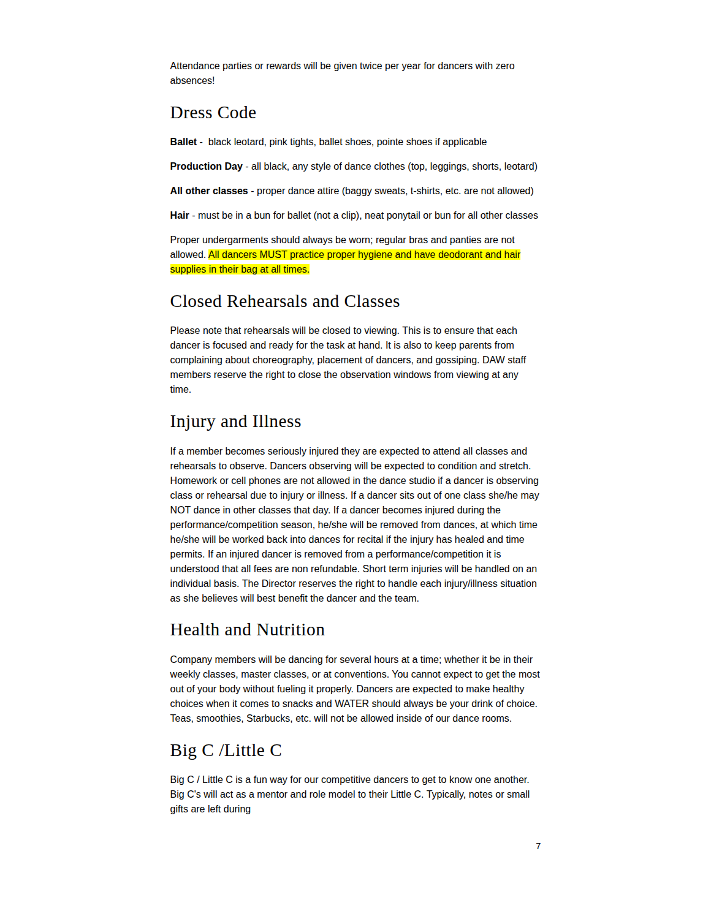Attendance parties or rewards will be given twice per year for dancers with zero absences!
Dress Code
Ballet - black leotard, pink tights, ballet shoes, pointe shoes if applicable
Production Day - all black, any style of dance clothes (top, leggings, shorts, leotard)
All other classes - proper dance attire (baggy sweats, t-shirts, etc. are not allowed)
Hair - must be in a bun for ballet (not a clip), neat ponytail or bun for all other classes
Proper undergarments should always be worn; regular bras and panties are not allowed. All dancers MUST practice proper hygiene and have deodorant and hair supplies in their bag at all times.
Closed Rehearsals and Classes
Please note that rehearsals will be closed to viewing. This is to ensure that each dancer is focused and ready for the task at hand. It is also to keep parents from complaining about choreography, placement of dancers, and gossiping. DAW staff members reserve the right to close the observation windows from viewing at any time.
Injury and Illness
If a member becomes seriously injured they are expected to attend all classes and rehearsals to observe. Dancers observing will be expected to condition and stretch. Homework or cell phones are not allowed in the dance studio if a dancer is observing class or rehearsal due to injury or illness. If a dancer sits out of one class she/he may NOT dance in other classes that day. If a dancer becomes injured during the performance/competition season, he/she will be removed from dances, at which time he/she will be worked back into dances for recital if the injury has healed and time permits. If an injured dancer is removed from a performance/competition it is understood that all fees are non refundable. Short term injuries will be handled on an individual basis. The Director reserves the right to handle each injury/illness situation as she believes will best benefit the dancer and the team.
Health and Nutrition
Company members will be dancing for several hours at a time; whether it be in their weekly classes, master classes, or at conventions. You cannot expect to get the most out of your body without fueling it properly. Dancers are expected to make healthy choices when it comes to snacks and WATER should always be your drink of choice. Teas, smoothies, Starbucks, etc. will not be allowed inside of our dance rooms.
Big C /Little C
Big C / Little C is a fun way for our competitive dancers to get to know one another. Big C's will act as a mentor and role model to their Little C. Typically, notes or small gifts are left during
7